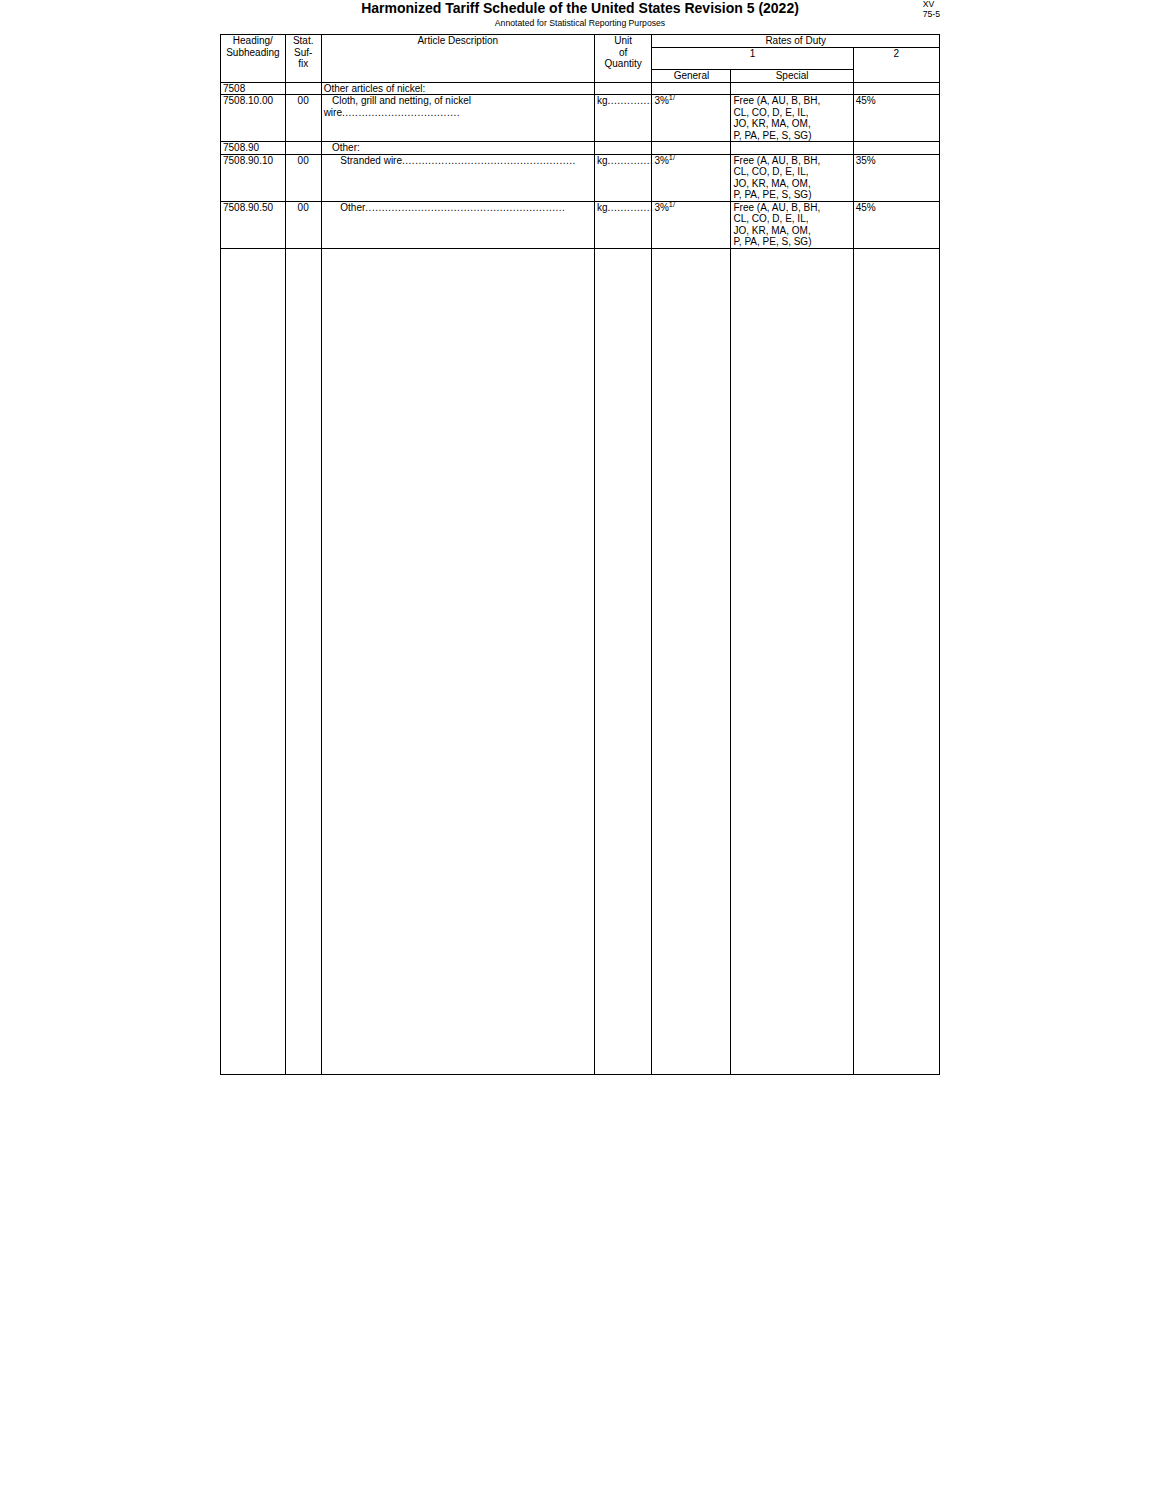XV
75-5
Harmonized Tariff Schedule of the United States Revision 5 (2022)
Annotated for Statistical Reporting Purposes
| Heading/ Subheading | Stat. Suf- fix | Article Description | Unit of Quantity | Rates of Duty |
| --- | --- | --- | --- | --- |
| 1 | 2 |
| | | | | General | Special |
| 7508 | | Other articles of nickel: | | | | |
| 7508.10.00 | 00 | Cloth, grill and netting, of nickel wire .................................... | kg .............. | 3% 1/ | Free (A, AU, B, BH, CL, CO, D, E, IL, JO, KR, MA, OM, P, PA, PE, S, SG) | 45% |
| 7508.90 | | Other: | | | | |
| 7508.90.10 | 00 | Stranded wire ..................................................... | kg .............. | 3% 1/ | Free (A, AU, B, BH, CL, CO, D, E, IL, JO, KR, MA, OM, P, PA, PE, S, SG) | 35% |
| 7508.90.50 | 00 | Other ............................................................. | kg .............. | 3% 1/ | Free (A, AU, B, BH, CL, CO, D, E, IL, JO, KR, MA, OM, P, PA, PE, S, SG) | 45% |